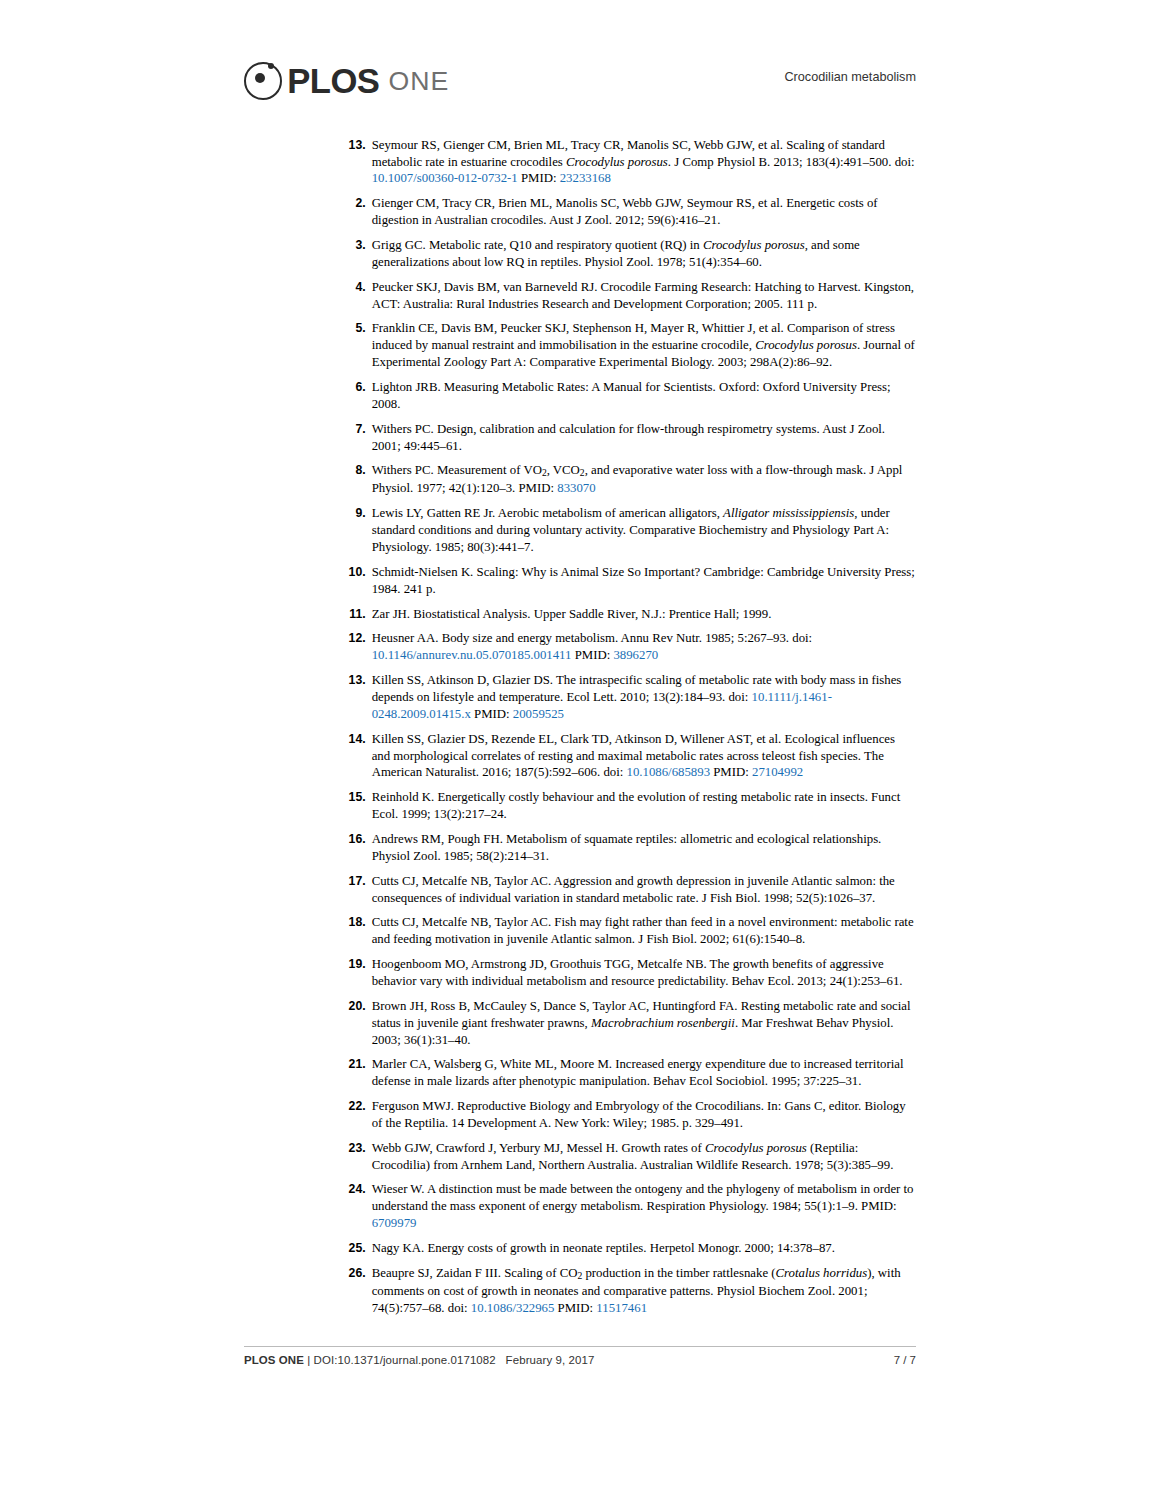PLOS ONE
Crocodilian metabolism
Seymour RS, Gienger CM, Brien ML, Tracy CR, Manolis SC, Webb GJW, et al. Scaling of standard metabolic rate in estuarine crocodiles Crocodylus porosus. J Comp Physiol B. 2013; 183(4):491–500. doi: 10.1007/s00360-012-0732-1 PMID: 23233168
Gienger CM, Tracy CR, Brien ML, Manolis SC, Webb GJW, Seymour RS, et al. Energetic costs of digestion in Australian crocodiles. Aust J Zool. 2012; 59(6):416–21.
Grigg GC. Metabolic rate, Q10 and respiratory quotient (RQ) in Crocodylus porosus, and some generalizations about low RQ in reptiles. Physiol Zool. 1978; 51(4):354–60.
Peucker SKJ, Davis BM, van Barneveld RJ. Crocodile Farming Research: Hatching to Harvest. Kingston, ACT: Australia: Rural Industries Research and Development Corporation; 2005. 111 p.
Franklin CE, Davis BM, Peucker SKJ, Stephenson H, Mayer R, Whittier J, et al. Comparison of stress induced by manual restraint and immobilisation in the estuarine crocodile, Crocodylus porosus. Journal of Experimental Zoology Part A: Comparative Experimental Biology. 2003; 298A(2):86–92.
Lighton JRB. Measuring Metabolic Rates: A Manual for Scientists. Oxford: Oxford University Press; 2008.
Withers PC. Design, calibration and calculation for flow-through respirometry systems. Aust J Zool. 2001; 49:445–61.
Withers PC. Measurement of VO2, VCO2, and evaporative water loss with a flow-through mask. J Appl Physiol. 1977; 42(1):120–3. PMID: 833070
Lewis LY, Gatten RE Jr. Aerobic metabolism of american alligators, Alligator mississippiensis, under standard conditions and during voluntary activity. Comparative Biochemistry and Physiology Part A: Physiology. 1985; 80(3):441–7.
Schmidt-Nielsen K. Scaling: Why is Animal Size So Important? Cambridge: Cambridge University Press; 1984. 241 p.
Zar JH. Biostatistical Analysis. Upper Saddle River, N.J.: Prentice Hall; 1999.
Heusner AA. Body size and energy metabolism. Annu Rev Nutr. 1985; 5:267–93. doi: 10.1146/annurev.nu.05.070185.001411 PMID: 3896270
Killen SS, Atkinson D, Glazier DS. The intraspecific scaling of metabolic rate with body mass in fishes depends on lifestyle and temperature. Ecol Lett. 2010; 13(2):184–93. doi: 10.1111/j.1461-0248.2009.01415.x PMID: 20059525
Killen SS, Glazier DS, Rezende EL, Clark TD, Atkinson D, Willener AST, et al. Ecological influences and morphological correlates of resting and maximal metabolic rates across teleost fish species. The American Naturalist. 2016; 187(5):592–606. doi: 10.1086/685893 PMID: 27104992
Reinhold K. Energetically costly behaviour and the evolution of resting metabolic rate in insects. Funct Ecol. 1999; 13(2):217–24.
Andrews RM, Pough FH. Metabolism of squamate reptiles: allometric and ecological relationships. Physiol Zool. 1985; 58(2):214–31.
Cutts CJ, Metcalfe NB, Taylor AC. Aggression and growth depression in juvenile Atlantic salmon: the consequences of individual variation in standard metabolic rate. J Fish Biol. 1998; 52(5):1026–37.
Cutts CJ, Metcalfe NB, Taylor AC. Fish may fight rather than feed in a novel environment: metabolic rate and feeding motivation in juvenile Atlantic salmon. J Fish Biol. 2002; 61(6):1540–8.
Hoogenboom MO, Armstrong JD, Groothuis TGG, Metcalfe NB. The growth benefits of aggressive behavior vary with individual metabolism and resource predictability. Behav Ecol. 2013; 24(1):253–61.
Brown JH, Ross B, McCauley S, Dance S, Taylor AC, Huntingford FA. Resting metabolic rate and social status in juvenile giant freshwater prawns, Macrobrachium rosenbergii. Mar Freshwat Behav Physiol. 2003; 36(1):31–40.
Marler CA, Walsberg G, White ML, Moore M. Increased energy expenditure due to increased territorial defense in male lizards after phenotypic manipulation. Behav Ecol Sociobiol. 1995; 37:225–31.
Ferguson MWJ. Reproductive Biology and Embryology of the Crocodilians. In: Gans C, editor. Biology of the Reptilia. 14 Development A. New York: Wiley; 1985. p. 329–491.
Webb GJW, Crawford J, Yerbury MJ, Messel H. Growth rates of Crocodylus porosus (Reptilia: Crocodilia) from Arnhem Land, Northern Australia. Australian Wildlife Research. 1978; 5(3):385–99.
Wieser W. A distinction must be made between the ontogeny and the phylogeny of metabolism in order to understand the mass exponent of energy metabolism. Respiration Physiology. 1984; 55(1):1–9. PMID: 6709979
Nagy KA. Energy costs of growth in neonate reptiles. Herpetol Monogr. 2000; 14:378–87.
Beaupre SJ, Zaidan F III. Scaling of CO2 production in the timber rattlesnake (Crotalus horridus), with comments on cost of growth in neonates and comparative patterns. Physiol Biochem Zool. 2001; 74(5):757–68. doi: 10.1086/322965 PMID: 11517461
PLOS ONE | DOI:10.1371/journal.pone.0171082 February 9, 2017
7 / 7